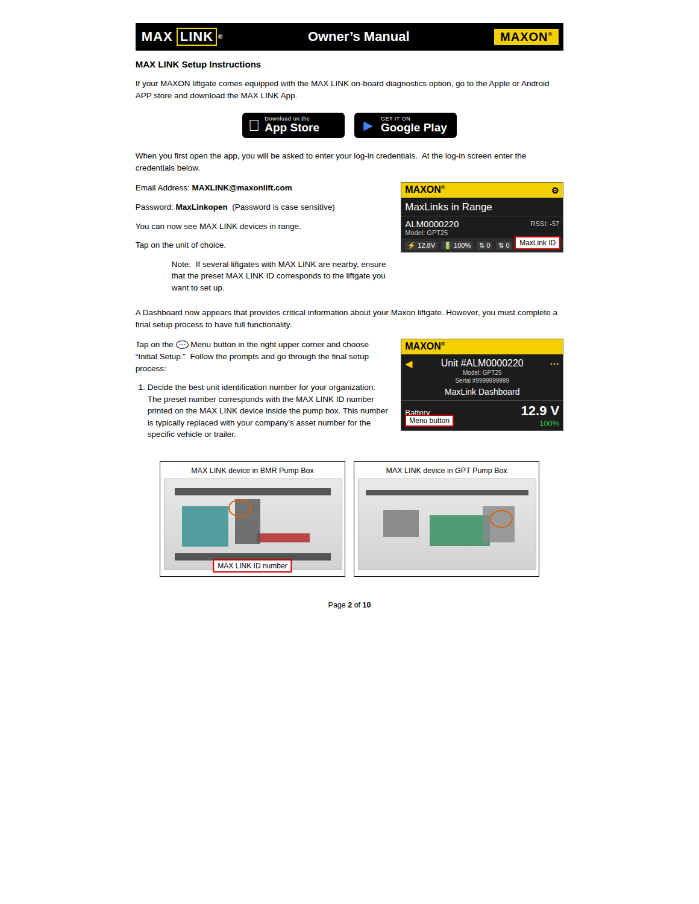MAX LINK®
Owner’s Manual
MAXON®
MAX LINK Setup Instructions
If your MAXON liftgate comes equipped with the MAX LINK on-board diagnostics option, go to the Apple or Android APP store and download the MAX LINK App.

Download on the App Store
►
GET IT ON Google Play
When you first open the app, you will be asked to enter your log-in credentials. At the log-in screen enter the credentials below.
Email Address: MAXLINK@maxonlift.com
Password: MaxLinkopen (Password is case sensitive)
You can now see MAX LINK devices in range.
Tap on the unit of choice.
Note: If several liftgates with MAX LINK are nearby, ensure that the preset MAX LINK ID corresponds to the liftgate you want to set up.
MAXON®⚙
MaxLinks in Range
ALM0000220
Model: GPT25
RSSI: -57
⚡ 12.8V 🔋 100% ⇅ 0 ⇅ 0 rev 8.04
MaxLink ID
A Dashboard now appears that provides critical information about your Maxon liftgate. However, you must complete a final setup process to have full functionality.
Tap on the ⋯ Menu button in the right upper corner and choose “Initial Setup.” Follow the prompts and go through the final setup process:
Decide the best unit identification number for your organization. The preset number corresponds with the MAX LINK ID number printed on the MAX LINK device inside the pump box. This number is typically replaced with your company’s asset number for the specific vehicle or trailer.
MAXON®
◀ Unit #ALM0000220 ⋯
Model: GPT25
Serial #9999999999
MaxLink Dashboard
Battery 12.9 V
100%
Menu button
MAX LINK device in BMR Pump Box
MAX LINK ID number
MAX LINK device in GPT Pump Box
Page 2 of 10